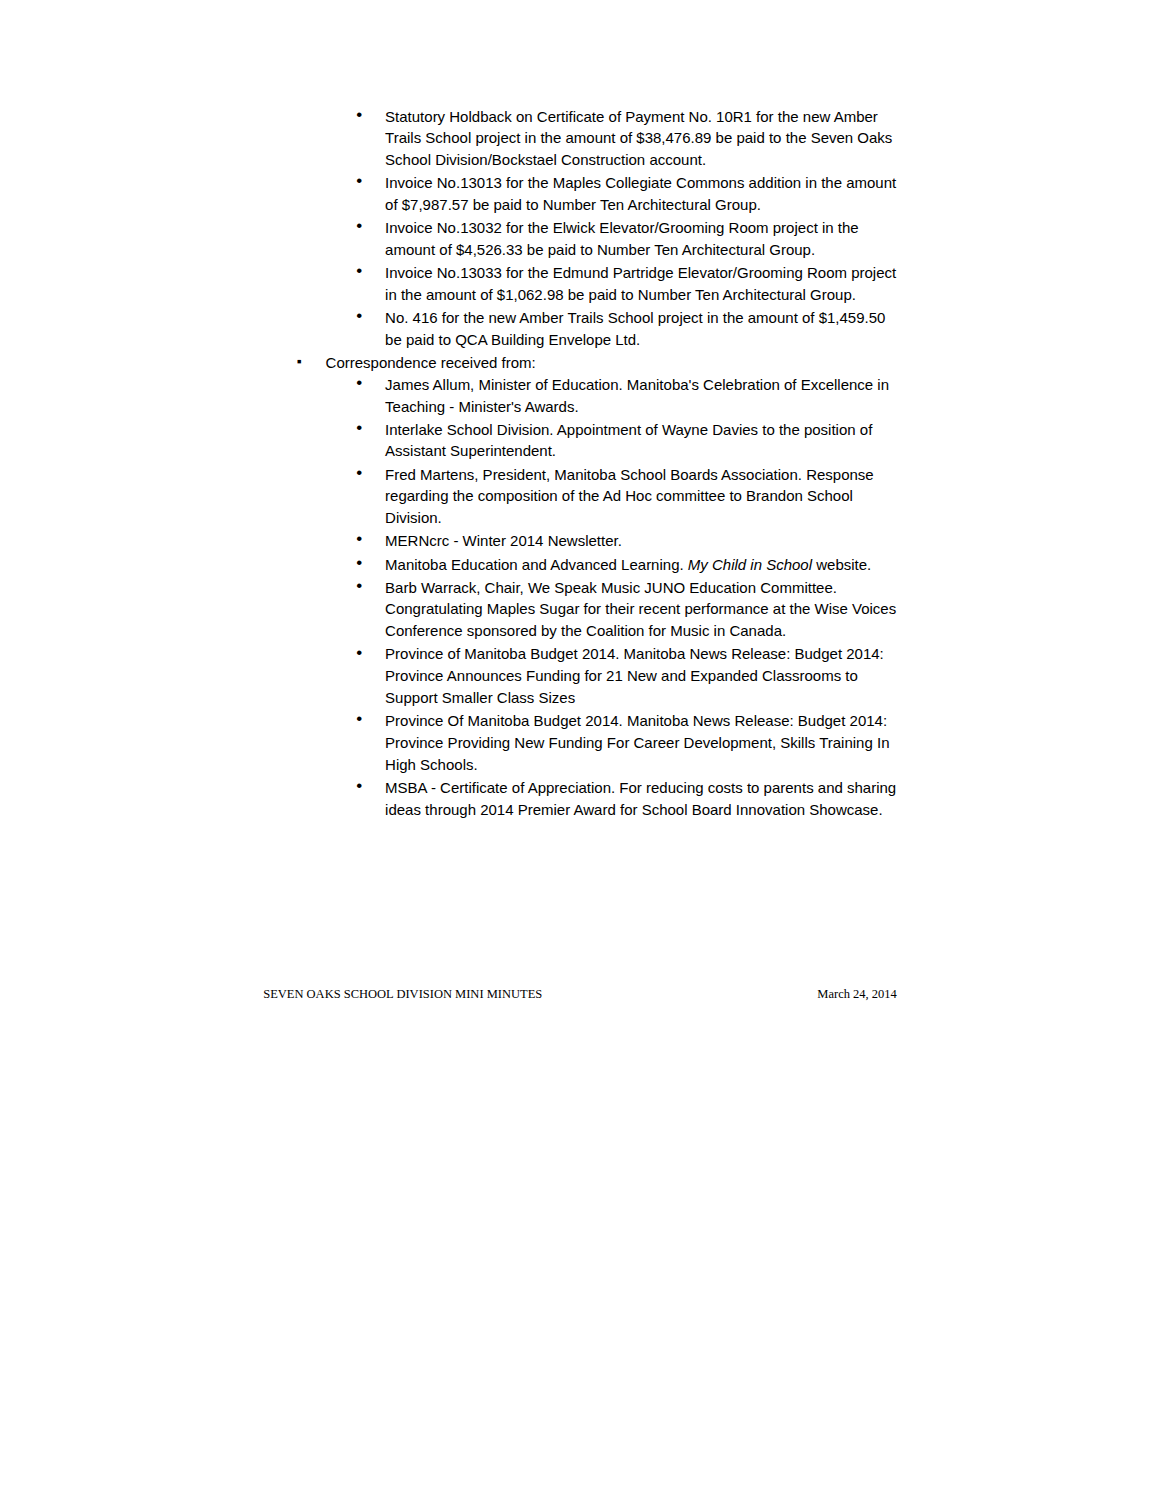Statutory Holdback on Certificate of Payment No. 10R1 for the new Amber Trails School project in the amount of $38,476.89 be paid to the Seven Oaks School Division/Bockstael Construction account.
Invoice No.13013 for the Maples Collegiate Commons addition in the amount of $7,987.57 be paid to Number Ten Architectural Group.
Invoice No.13032 for the Elwick Elevator/Grooming Room project in the amount of $4,526.33 be paid to Number Ten Architectural Group.
Invoice No.13033 for the Edmund Partridge Elevator/Grooming Room project in the amount of $1,062.98 be paid to Number Ten Architectural Group.
No. 416 for the new Amber Trails School project in the amount of $1,459.50 be paid to QCA Building Envelope Ltd.
Correspondence received from:
James Allum, Minister of Education. Manitoba's Celebration of Excellence in Teaching - Minister's Awards.
Interlake School Division. Appointment of Wayne Davies to the position of Assistant Superintendent.
Fred Martens, President, Manitoba School Boards Association. Response regarding the composition of the Ad Hoc committee to Brandon School Division.
MERNcrc - Winter 2014 Newsletter.
Manitoba Education and Advanced Learning. My Child in School website.
Barb Warrack, Chair, We Speak Music JUNO Education Committee. Congratulating Maples Sugar for their recent performance at the Wise Voices Conference sponsored by the Coalition for Music in Canada.
Province of Manitoba Budget 2014. Manitoba News Release: Budget 2014: Province Announces Funding for 21 New and Expanded Classrooms to Support Smaller Class Sizes
Province Of Manitoba Budget 2014. Manitoba News Release: Budget 2014: Province Providing New Funding For Career Development, Skills Training In High Schools.
MSBA - Certificate of Appreciation. For reducing costs to parents and sharing ideas through 2014 Premier Award for School Board Innovation Showcase.
SEVEN OAKS SCHOOL DIVISION MINI MINUTES
March 24, 2014